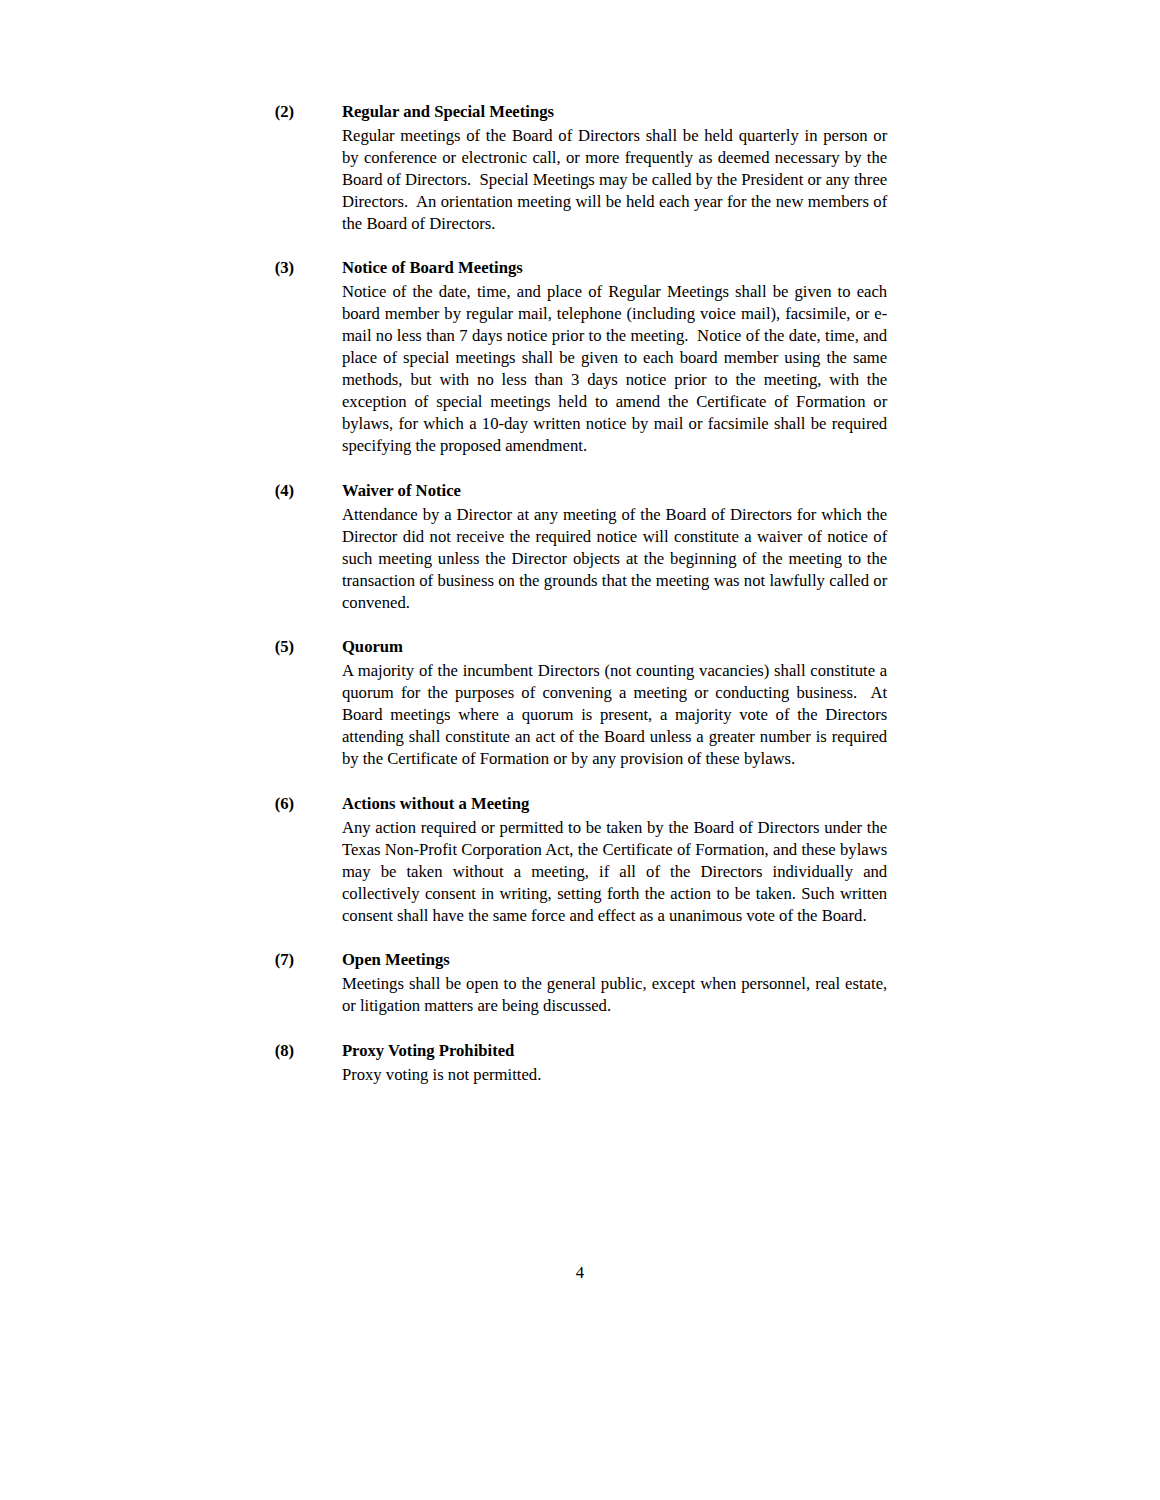(2)
Regular and Special Meetings
Regular meetings of the Board of Directors shall be held quarterly in person or by conference or electronic call, or more frequently as deemed necessary by the Board of Directors. Special Meetings may be called by the President or any three Directors. An orientation meeting will be held each year for the new members of the Board of Directors.
(3)
Notice of Board Meetings
Notice of the date, time, and place of Regular Meetings shall be given to each board member by regular mail, telephone (including voice mail), facsimile, or e-mail no less than 7 days notice prior to the meeting. Notice of the date, time, and place of special meetings shall be given to each board member using the same methods, but with no less than 3 days notice prior to the meeting, with the exception of special meetings held to amend the Certificate of Formation or bylaws, for which a 10-day written notice by mail or facsimile shall be required specifying the proposed amendment.
(4)
Waiver of Notice
Attendance by a Director at any meeting of the Board of Directors for which the Director did not receive the required notice will constitute a waiver of notice of such meeting unless the Director objects at the beginning of the meeting to the transaction of business on the grounds that the meeting was not lawfully called or convened.
(5)
Quorum
A majority of the incumbent Directors (not counting vacancies) shall constitute a quorum for the purposes of convening a meeting or conducting business. At Board meetings where a quorum is present, a majority vote of the Directors attending shall constitute an act of the Board unless a greater number is required by the Certificate of Formation or by any provision of these bylaws.
(6)
Actions without a Meeting
Any action required or permitted to be taken by the Board of Directors under the Texas Non-Profit Corporation Act, the Certificate of Formation, and these bylaws may be taken without a meeting, if all of the Directors individually and collectively consent in writing, setting forth the action to be taken. Such written consent shall have the same force and effect as a unanimous vote of the Board.
(7)
Open Meetings
Meetings shall be open to the general public, except when personnel, real estate, or litigation matters are being discussed.
(8)
Proxy Voting Prohibited
Proxy voting is not permitted.
4